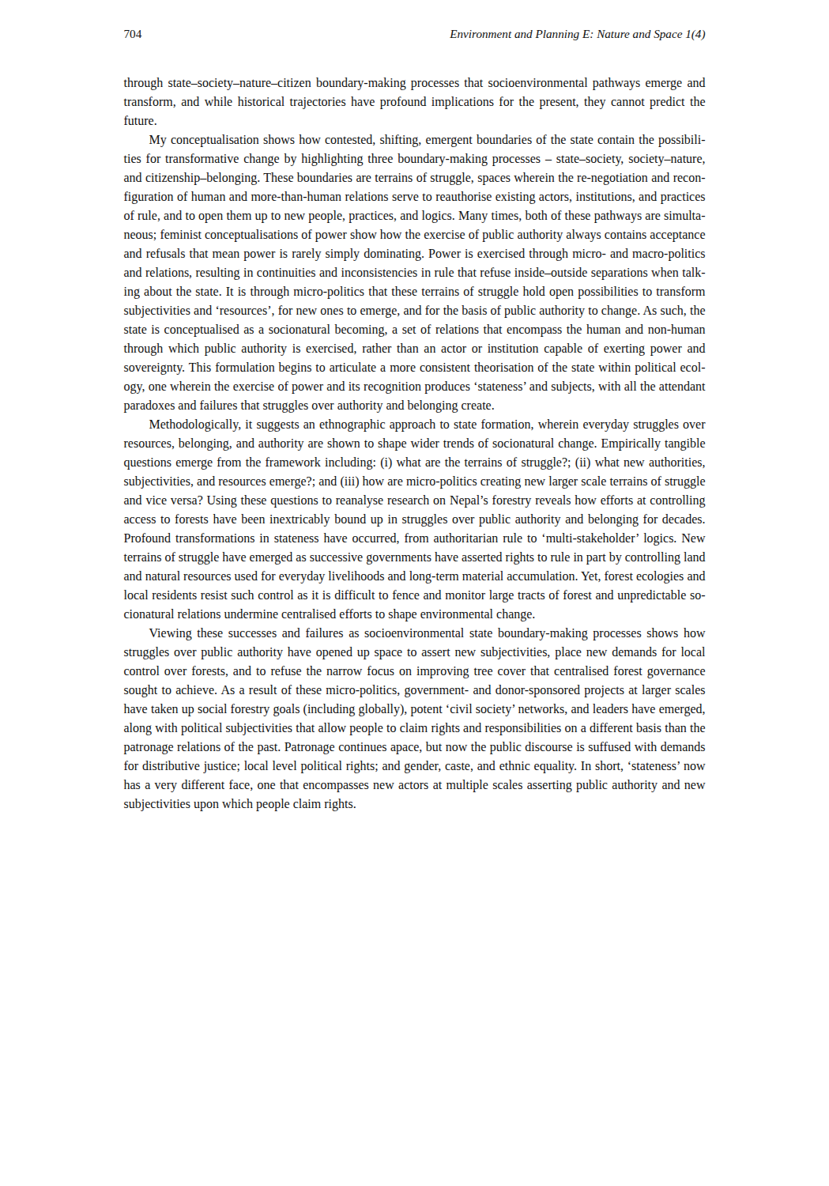704 Environment and Planning E: Nature and Space 1(4)
through state–society–nature–citizen boundary-making processes that socioenvironmental pathways emerge and transform, and while historical trajectories have profound implications for the present, they cannot predict the future.
My conceptualisation shows how contested, shifting, emergent boundaries of the state contain the possibilities for transformative change by highlighting three boundary-making processes – state–society, society–nature, and citizenship–belonging. These boundaries are terrains of struggle, spaces wherein the re-negotiation and reconfiguration of human and more-than-human relations serve to reauthorise existing actors, institutions, and practices of rule, and to open them up to new people, practices, and logics. Many times, both of these pathways are simultaneous; feminist conceptualisations of power show how the exercise of public authority always contains acceptance and refusals that mean power is rarely simply dominating. Power is exercised through micro- and macro-politics and relations, resulting in continuities and inconsistencies in rule that refuse inside–outside separations when talking about the state. It is through micro-politics that these terrains of struggle hold open possibilities to transform subjectivities and ‘resources’, for new ones to emerge, and for the basis of public authority to change. As such, the state is conceptualised as a socionatural becoming, a set of relations that encompass the human and non-human through which public authority is exercised, rather than an actor or institution capable of exerting power and sovereignty. This formulation begins to articulate a more consistent theorisation of the state within political ecology, one wherein the exercise of power and its recognition produces ‘stateness’ and subjects, with all the attendant paradoxes and failures that struggles over authority and belonging create.
Methodologically, it suggests an ethnographic approach to state formation, wherein everyday struggles over resources, belonging, and authority are shown to shape wider trends of socionatural change. Empirically tangible questions emerge from the framework including: (i) what are the terrains of struggle?; (ii) what new authorities, subjectivities, and resources emerge?; and (iii) how are micro-politics creating new larger scale terrains of struggle and vice versa? Using these questions to reanalyse research on Nepal’s forestry reveals how efforts at controlling access to forests have been inextricably bound up in struggles over public authority and belonging for decades. Profound transformations in stateness have occurred, from authoritarian rule to ‘multi-stakeholder’ logics. New terrains of struggle have emerged as successive governments have asserted rights to rule in part by controlling land and natural resources used for everyday livelihoods and long-term material accumulation. Yet, forest ecologies and local residents resist such control as it is difficult to fence and monitor large tracts of forest and unpredictable socionatural relations undermine centralised efforts to shape environmental change.
Viewing these successes and failures as socioenvironmental state boundary-making processes shows how struggles over public authority have opened up space to assert new subjectivities, place new demands for local control over forests, and to refuse the narrow focus on improving tree cover that centralised forest governance sought to achieve. As a result of these micro-politics, government- and donor-sponsored projects at larger scales have taken up social forestry goals (including globally), potent ‘civil society’ networks, and leaders have emerged, along with political subjectivities that allow people to claim rights and responsibilities on a different basis than the patronage relations of the past. Patronage continues apace, but now the public discourse is suffused with demands for distributive justice; local level political rights; and gender, caste, and ethnic equality. In short, ‘stateness’ now has a very different face, one that encompasses new actors at multiple scales asserting public authority and new subjectivities upon which people claim rights.